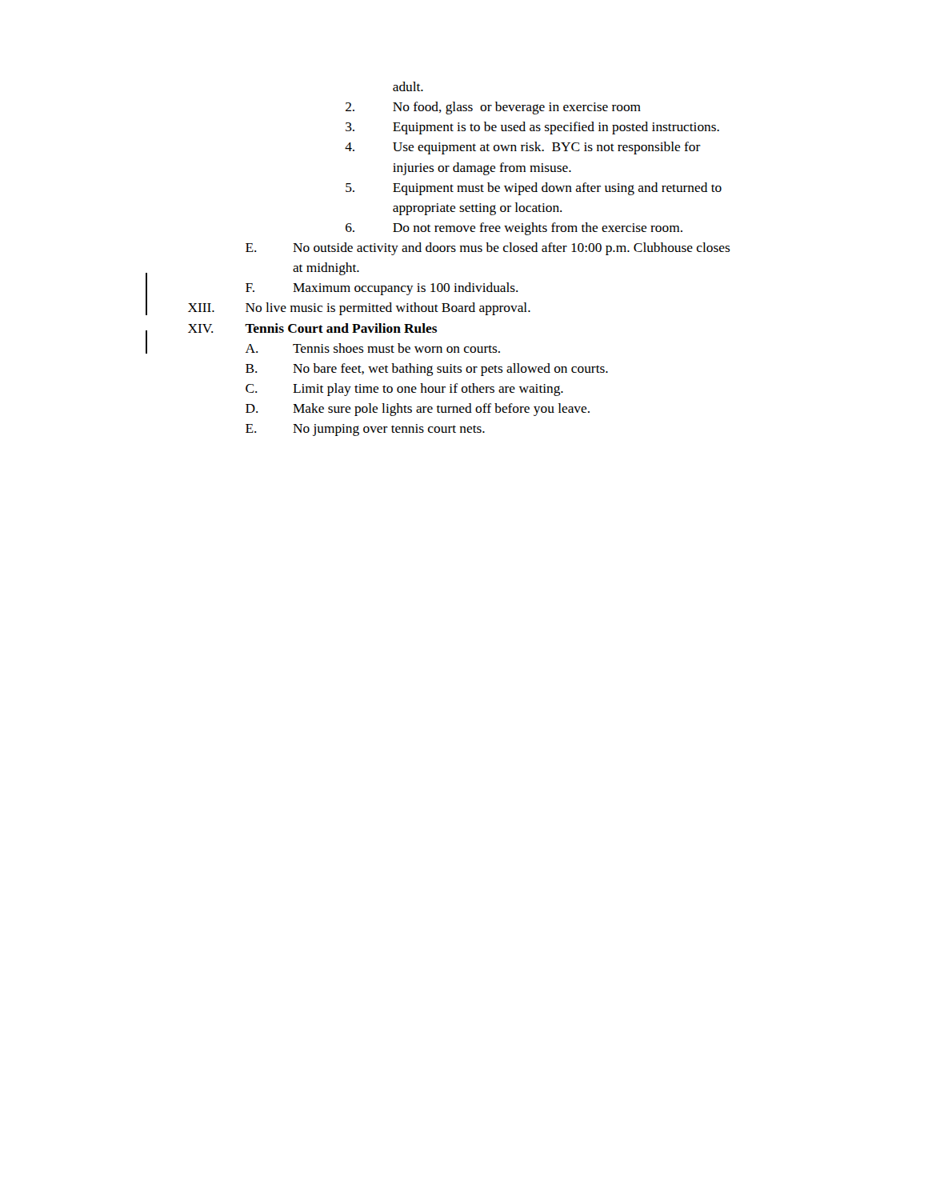adult.
2.
No food, glass or beverage in exercise room
3.
Equipment is to be used as specified in posted instructions.
4.
Use equipment at own risk. BYC is not responsible for injuries or damage from misuse.
5.
Equipment must be wiped down after using and returned to appropriate setting or location.
6.
Do not remove free weights from the exercise room.
E.
No outside activity and doors mus be closed after 10:00 p.m. Clubhouse closes at midnight.
F.
Maximum occupancy is 100 individuals.
XIII.
No live music is permitted without Board approval.
XIV.
Tennis Court and Pavilion Rules
A.
Tennis shoes must be worn on courts.
B.
No bare feet, wet bathing suits or pets allowed on courts.
C.
Limit play time to one hour if others are waiting.
D.
Make sure pole lights are turned off before you leave.
E.
No jumping over tennis court nets.